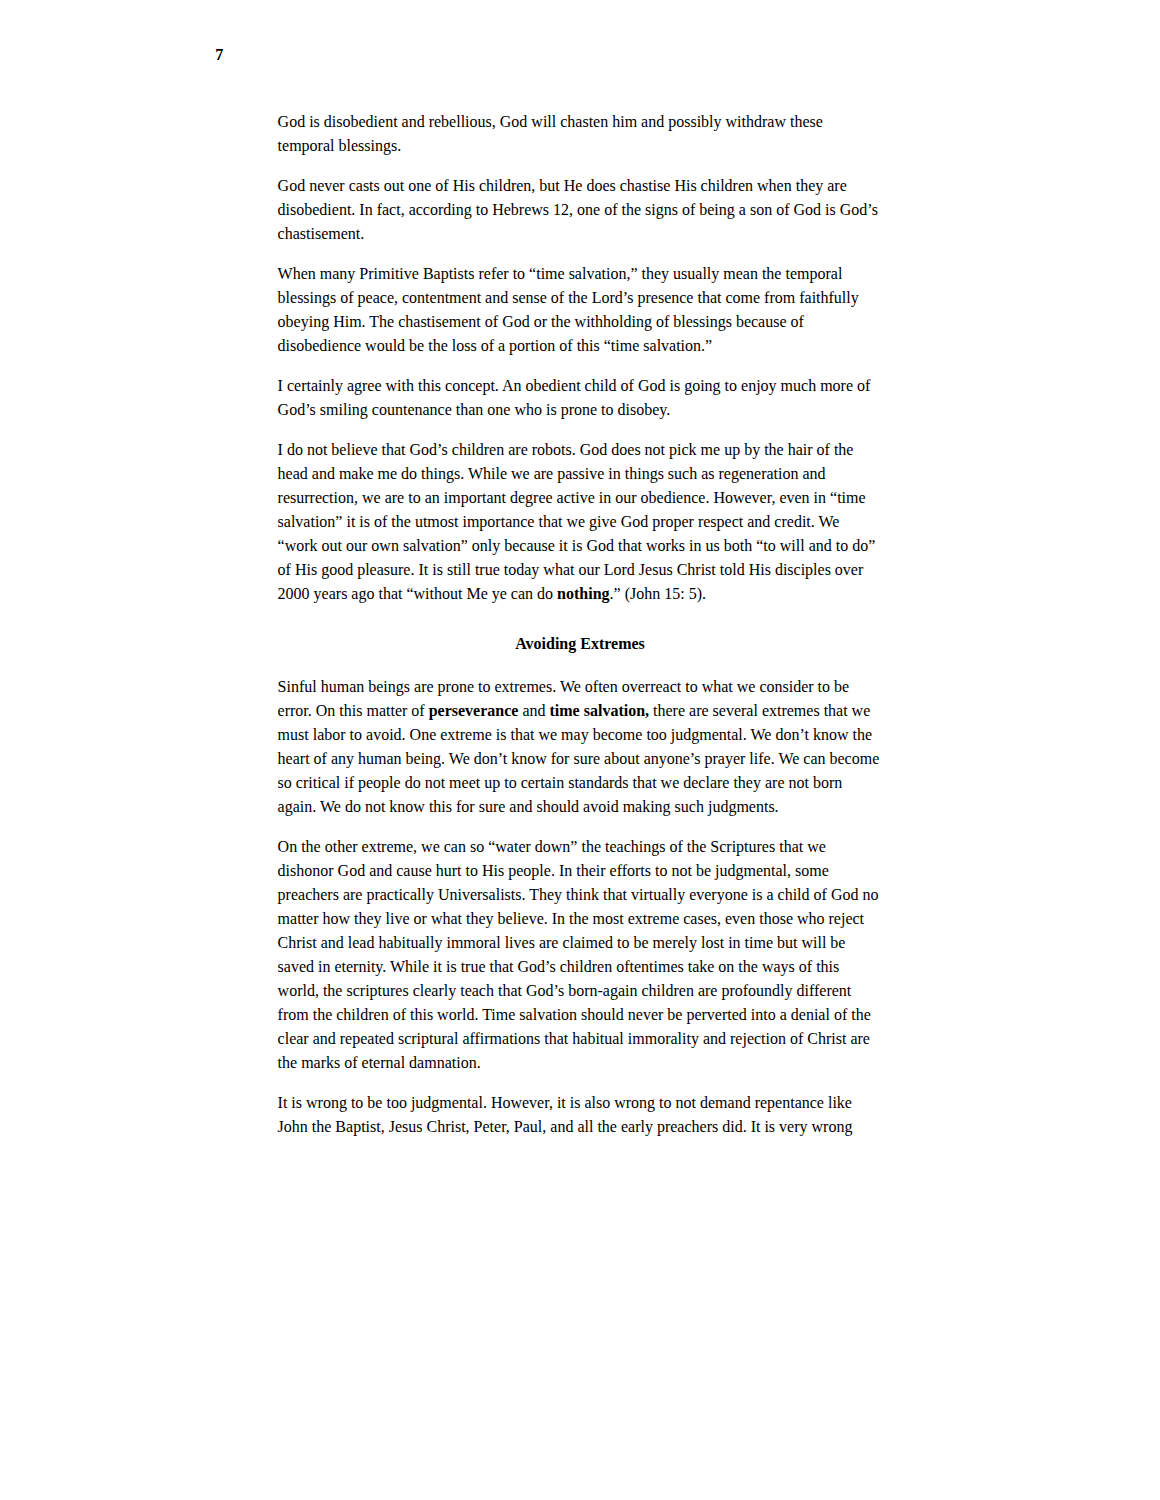7
God is disobedient and rebellious, God will chasten him and possibly withdraw these temporal blessings.
God never casts out one of His children, but He does chastise His children when they are disobedient. In fact, according to Hebrews 12, one of the signs of being a son of God is God’s chastisement.
When many Primitive Baptists refer to “time salvation,” they usually mean the temporal blessings of peace, contentment and sense of the Lord’s presence that come from faithfully obeying Him. The chastisement of God or the withholding of blessings because of disobedience would be the loss of a portion of this “time salvation.”
I certainly agree with this concept. An obedient child of God is going to enjoy much more of God’s smiling countenance than one who is prone to disobey.
I do not believe that God’s children are robots. God does not pick me up by the hair of the head and make me do things. While we are passive in things such as regeneration and resurrection, we are to an important degree active in our obedience. However, even in “time salvation” it is of the utmost importance that we give God proper respect and credit. We “work out our own salvation” only because it is God that works in us both “to will and to do” of His good pleasure. It is still true today what our Lord Jesus Christ told His disciples over 2000 years ago that “without Me ye can do nothing.” (John 15: 5).
Avoiding Extremes
Sinful human beings are prone to extremes. We often overreact to what we consider to be error. On this matter of perseverance and time salvation, there are several extremes that we must labor to avoid. One extreme is that we may become too judgmental. We don’t know the heart of any human being. We don’t know for sure about anyone’s prayer life. We can become so critical if people do not meet up to certain standards that we declare they are not born again. We do not know this for sure and should avoid making such judgments.
On the other extreme, we can so “water down” the teachings of the Scriptures that we dishonor God and cause hurt to His people. In their efforts to not be judgmental, some preachers are practically Universalists. They think that virtually everyone is a child of God no matter how they live or what they believe. In the most extreme cases, even those who reject Christ and lead habitually immoral lives are claimed to be merely lost in time but will be saved in eternity. While it is true that God’s children oftentimes take on the ways of this world, the scriptures clearly teach that God’s born-again children are profoundly different from the children of this world. Time salvation should never be perverted into a denial of the clear and repeated scriptural affirmations that habitual immorality and rejection of Christ are the marks of eternal damnation.
It is wrong to be too judgmental. However, it is also wrong to not demand repentance like John the Baptist, Jesus Christ, Peter, Paul, and all the early preachers did. It is very wrong